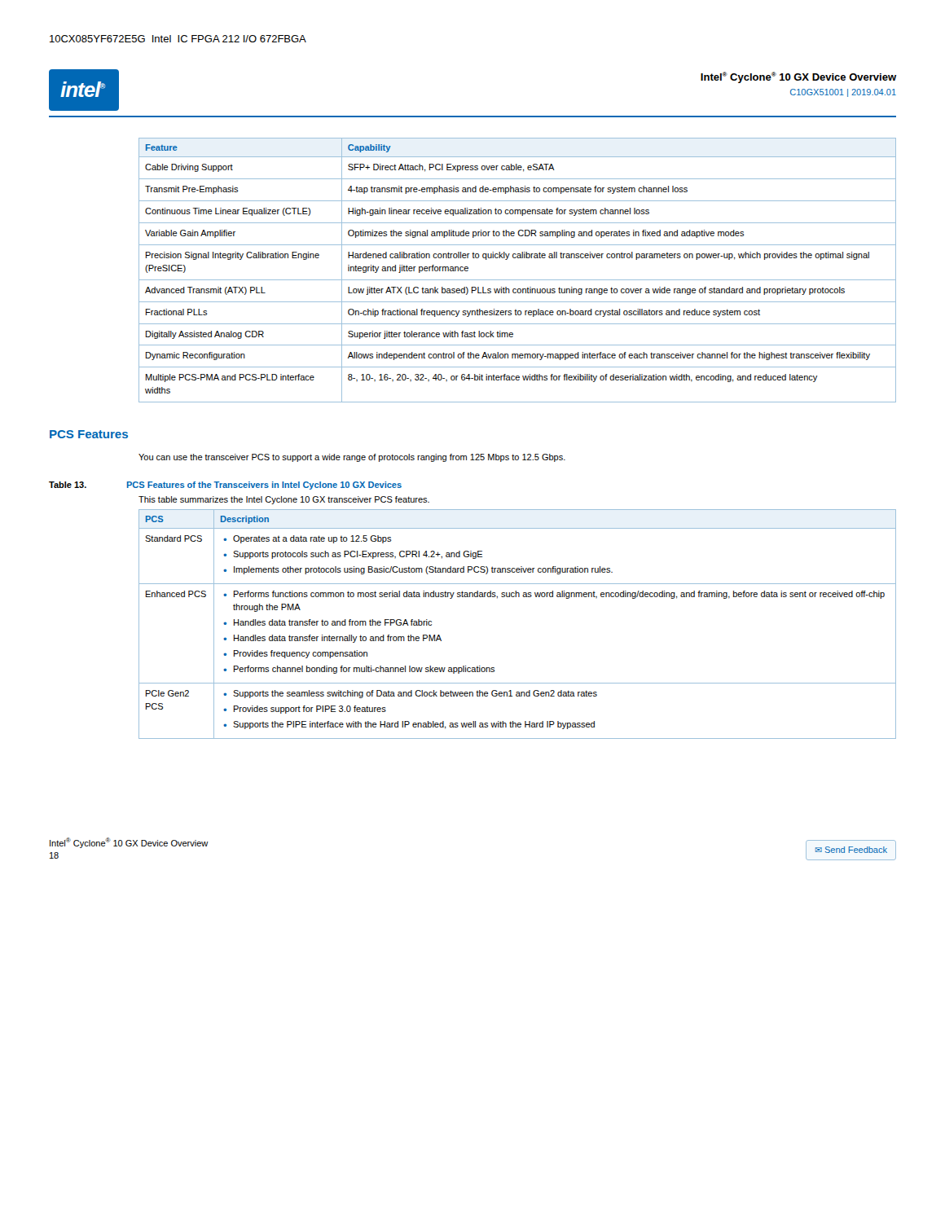10CX085YF672E5G Intel IC FPGA 212 I/O 672FBGA
intel®
Intel® Cyclone® 10 GX Device Overview
C10GX51001 | 2019.04.01
| Feature | Capability |
| --- | --- |
| Cable Driving Support | SFP+ Direct Attach, PCI Express over cable, eSATA |
| Transmit Pre-Emphasis | 4-tap transmit pre-emphasis and de-emphasis to compensate for system channel loss |
| Continuous Time Linear Equalizer (CTLE) | High-gain linear receive equalization to compensate for system channel loss |
| Variable Gain Amplifier | Optimizes the signal amplitude prior to the CDR sampling and operates in fixed and adaptive modes |
| Precision Signal Integrity Calibration Engine (PreSICE) | Hardened calibration controller to quickly calibrate all transceiver control parameters on power-up, which provides the optimal signal integrity and jitter performance |
| Advanced Transmit (ATX) PLL | Low jitter ATX (LC tank based) PLLs with continuous tuning range to cover a wide range of standard and proprietary protocols |
| Fractional PLLs | On-chip fractional frequency synthesizers to replace on-board crystal oscillators and reduce system cost |
| Digitally Assisted Analog CDR | Superior jitter tolerance with fast lock time |
| Dynamic Reconfiguration | Allows independent control of the Avalon memory-mapped interface of each transceiver channel for the highest transceiver flexibility |
| Multiple PCS-PMA and PCS-PLD interface widths | 8-, 10-, 16-, 20-, 32-, 40-, or 64-bit interface widths for flexibility of deserialization width, encoding, and reduced latency |
PCS Features
You can use the transceiver PCS to support a wide range of protocols ranging from 125 Mbps to 12.5 Gbps.
Table 13. PCS Features of the Transceivers in Intel Cyclone 10 GX Devices
This table summarizes the Intel Cyclone 10 GX transceiver PCS features.
| PCS | Description |
| --- | --- |
| Standard PCS | Operates at a data rate up to 12.5 Gbps Supports protocols such as PCI-Express, CPRI 4.2+, and GigE Implements other protocols using Basic/Custom (Standard PCS) transceiver configuration rules. |
| Enhanced PCS | Performs functions common to most serial data industry standards, such as word alignment, encoding/decoding, and framing, before data is sent or received off-chip through the PMA Handles data transfer to and from the FPGA fabric Handles data transfer internally to and from the PMA Provides frequency compensation Performs channel bonding for multi-channel low skew applications |
| PCIe Gen2 PCS | Supports the seamless switching of Data and Clock between the Gen1 and Gen2 data rates Provides support for PIPE 3.0 features Supports the PIPE interface with the Hard IP enabled, as well as with the Hard IP bypassed |
Intel® Cyclone® 10 GX Device Overview
18
Send Feedback